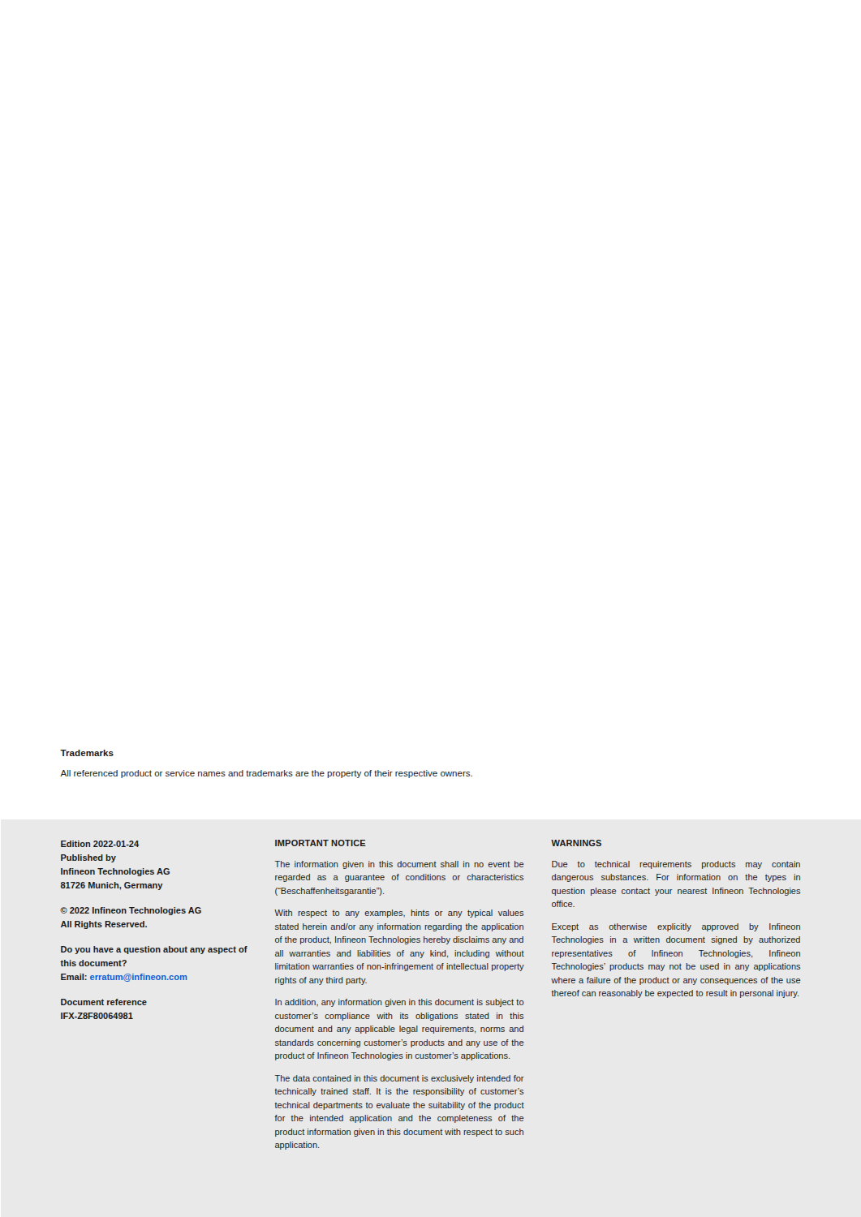Trademarks
All referenced product or service names and trademarks are the property of their respective owners.
Edition 2022-01-24
Published by
Infineon Technologies AG
81726 Munich, Germany
© 2022 Infineon Technologies AG
All Rights Reserved.
Do you have a question about any aspect of this document?
Email: erratum@infineon.com
Document reference
IFX-Z8F80064981
IMPORTANT NOTICE
The information given in this document shall in no event be regarded as a guarantee of conditions or characteristics (“Beschaffenheitsgarantie”).
With respect to any examples, hints or any typical values stated herein and/or any information regarding the application of the product, Infineon Technologies hereby disclaims any and all warranties and liabilities of any kind, including without limitation warranties of non-infringement of intellectual property rights of any third party.
In addition, any information given in this document is subject to customer’s compliance with its obligations stated in this document and any applicable legal requirements, norms and standards concerning customer’s products and any use of the product of Infineon Technologies in customer’s applications.
The data contained in this document is exclusively intended for technically trained staff. It is the responsibility of customer’s technical departments to evaluate the suitability of the product for the intended application and the completeness of the product information given in this document with respect to such application.
WARNINGS
Due to technical requirements products may contain dangerous substances. For information on the types in question please contact your nearest Infineon Technologies office.
Except as otherwise explicitly approved by Infineon Technologies in a written document signed by authorized representatives of Infineon Technologies, Infineon Technologies’ products may not be used in any applications where a failure of the product or any consequences of the use thereof can reasonably be expected to result in personal injury.